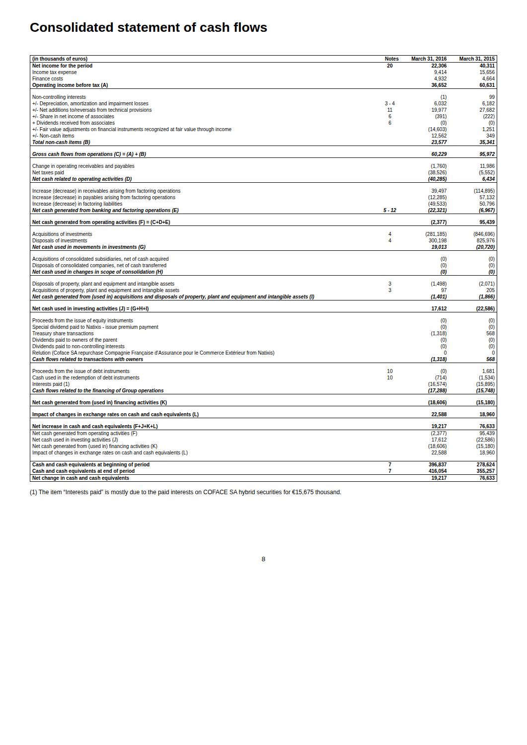Consolidated statement of cash flows
| (in thousands of euros) | Notes | March 31, 2016 | March 31, 2015 |
| --- | --- | --- | --- |
| Net income for the period | 20 | 22,306 | 40,311 |
| Income tax expense | | 9,414 | 15,656 |
| Finance costs | | 4,932 | 4,664 |
| Operating income before tax (A) | | 36,652 | 60,631 |
| Non-controlling interests | | (1) | 99 |
| +/- Depreciation, amortization and impairment losses | 3 - 4 | 6,032 | 6,182 |
| +/- Net additions to/reversals from technical provisions | 11 | 19,977 | 27,682 |
| +/- Share in net income of associates | 6 | (391) | (222) |
| + Dividends received from associates | 6 | (0) | (0) |
| +/- Fair value adjustments on financial instruments recognized at fair value through income | | (14,603) | 1,251 |
| +/- Non-cash items | | 12,562 | 349 |
| Total non-cash items (B) | | 23,577 | 35,341 |
| Gross cash flows from operations (C) = (A) + (B) | | 60,229 | 95,972 |
| Change in operating receivables and payables | | (1,760) | 11,986 |
| Net taxes paid | | (38,526) | (5,552) |
| Net cash related to operating activities (D) | | (40,285) | 6,434 |
| Increase (decrease) in receivables arising from factoring operations | | 39,497 | (114,895) |
| Increase (decrease) in payables arising from factoring operations | | (12,285) | 57,132 |
| Increase (decrease) in factoring liabilities | | (49,533) | 50,796 |
| Net cash generated from banking and factoring operations (E) | 5 - 12 | (22,321) | (6,967) |
| Net cash generated from operating activities (F) = (C+D+E) | | (2,377) | 95,439 |
| Acquisitions of investments | 4 | (281,185) | (846,696) |
| Disposals of investments | 4 | 300,198 | 825,976 |
| Net cash used in movements in investments (G) | | 19,013 | (20,720) |
| Acquisitions of consolidated subsidiaries, net of cash acquired | | (0) | (0) |
| Disposals of consolidated companies, net of cash transferred | | (0) | (0) |
| Net cash used in changes in scope of consolidation (H) | | (0) | (0) |
| Disposals of property, plant and equipment and intangible assets | 3 | (1,498) | (2,071) |
| Acquisitions of property, plant and equipment and intangible assets | 3 | 97 | 205 |
| Net cash generated from (used in) acquisitions and disposals of property, plant and equipment and intangible assets (I) | | (1,401) | (1,866) |
| Net cash used in investing activities (J) = (G+H+I) | | 17,612 | (22,586) |
| Proceeds from the issue of equity instruments | | (0) | (0) |
| Special dividend paid to Natixis - issue premium payment | | (0) | (0) |
| Treasury share transactions | | (1,318) | 568 |
| Dividends paid to owners of the parent | | (0) | (0) |
| Dividends paid to non-controlling interests | | (0) | (0) |
| Relution (Coface SA repurchase Compagnie Française d'Assurance pour le Commerce Extérieur from Natixis) | | 0 | 0 |
| Cash flows related to transactions with owners | | (1,318) | 568 |
| Proceeds from the issue of debt instruments | 10 | (0) | 1,681 |
| Cash used in the redemption of debt instruments | 10 | (714) | (1,534) |
| Interests paid (1) | | (16,574) | (15,895) |
| Cash flows related to the financing of Group operations | | (17,288) | (15,748) |
| Net cash generated from (used in) financing activities (K) | | (18,606) | (15,180) |
| Impact of changes in exchange rates on cash and cash equivalents (L) | | 22,588 | 18,960 |
| Net increase in cash and cash equivalents (F+J+K+L) | | 19,217 | 76,633 |
| Net cash generated from operating activities (F) | | (2,377) | 95,439 |
| Net cash used in investing activities (J) | | 17,612 | (22,586) |
| Net cash generated from (used in) financing activities (K) | | (18,606) | (15,180) |
| Impact of changes in exchange rates on cash and cash equivalents (L) | | 22,588 | 18,960 |
| Cash and cash equivalents at beginning of period | 7 | 396,837 | 278,624 |
| Cash and cash equivalents at end of period | 7 | 416,054 | 355,257 |
| Net change in cash and cash equivalents | | 19,217 | 76,633 |
(1) The item “Interests paid” is mostly due to the paid interests on COFACE SA hybrid securities for €15,675 thousand.
8